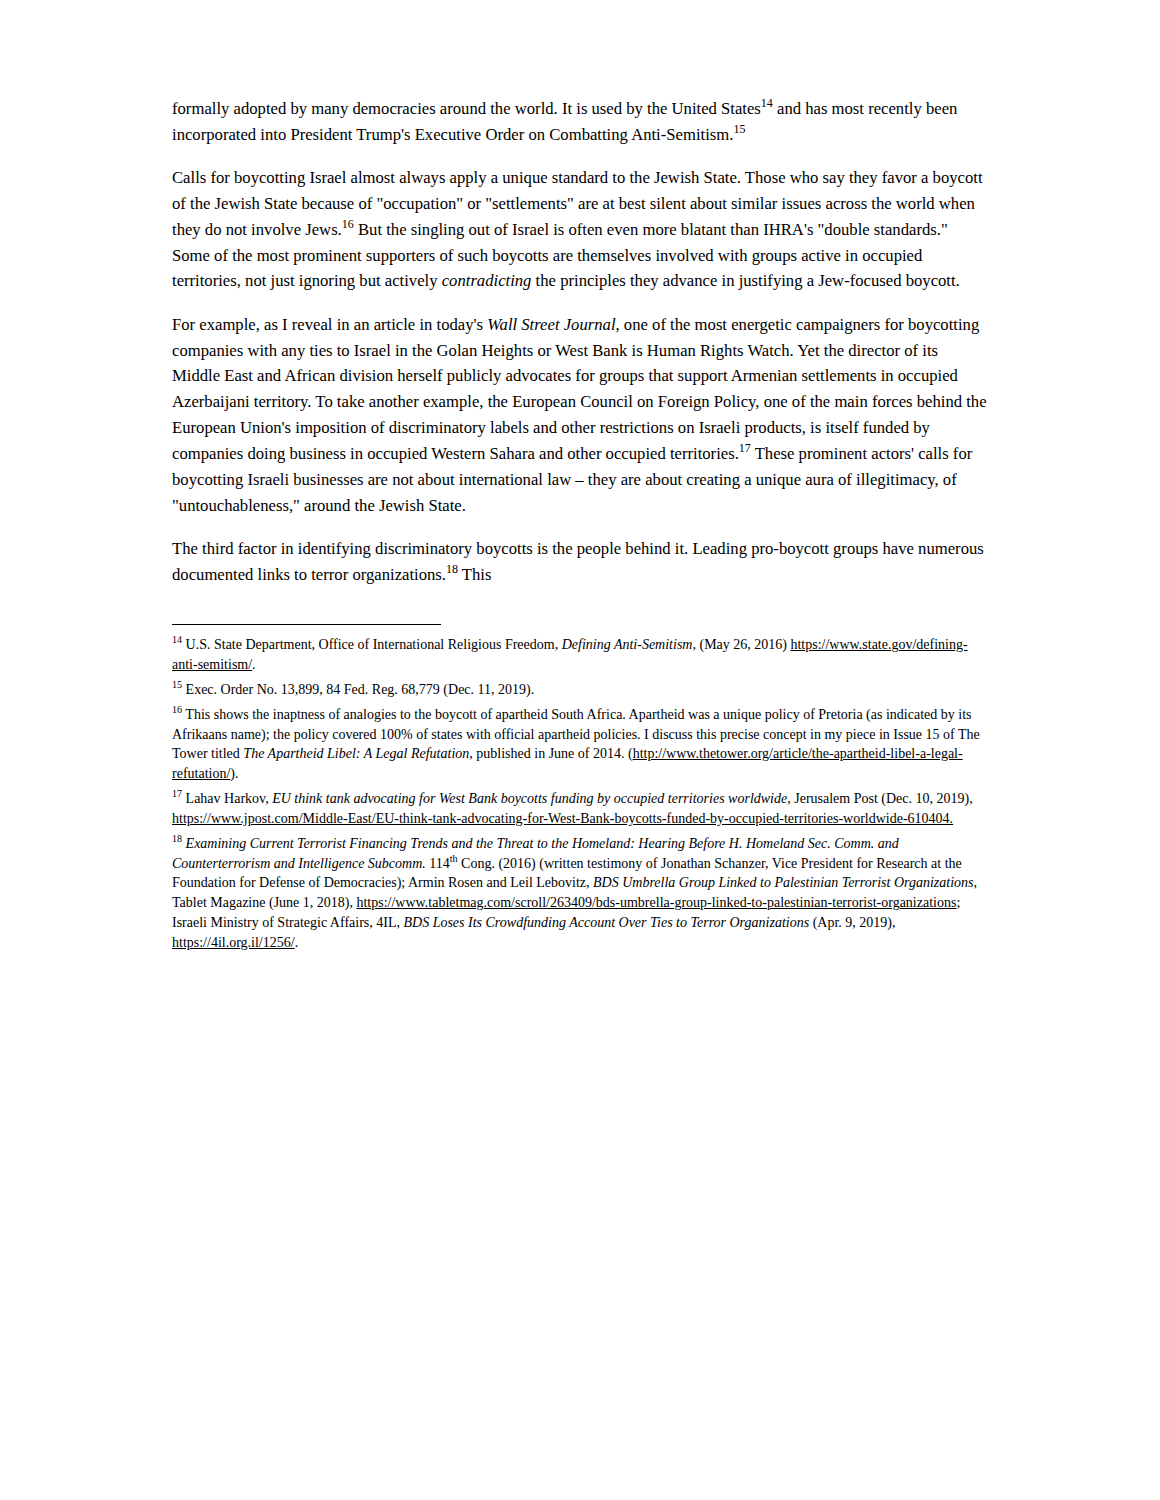formally adopted by many democracies around the world. It is used by the United States14 and has most recently been incorporated into President Trump's Executive Order on Combatting Anti-Semitism.15
Calls for boycotting Israel almost always apply a unique standard to the Jewish State. Those who say they favor a boycott of the Jewish State because of "occupation" or "settlements" are at best silent about similar issues across the world when they do not involve Jews.16 But the singling out of Israel is often even more blatant than IHRA's "double standards." Some of the most prominent supporters of such boycotts are themselves involved with groups active in occupied territories, not just ignoring but actively contradicting the principles they advance in justifying a Jew-focused boycott.
For example, as I reveal in an article in today's Wall Street Journal, one of the most energetic campaigners for boycotting companies with any ties to Israel in the Golan Heights or West Bank is Human Rights Watch. Yet the director of its Middle East and African division herself publicly advocates for groups that support Armenian settlements in occupied Azerbaijani territory. To take another example, the European Council on Foreign Policy, one of the main forces behind the European Union's imposition of discriminatory labels and other restrictions on Israeli products, is itself funded by companies doing business in occupied Western Sahara and other occupied territories.17 These prominent actors' calls for boycotting Israeli businesses are not about international law – they are about creating a unique aura of illegitimacy, of "untouchableness," around the Jewish State.
The third factor in identifying discriminatory boycotts is the people behind it. Leading pro-boycott groups have numerous documented links to terror organizations.18 This
14 U.S. State Department, Office of International Religious Freedom, Defining Anti-Semitism, (May 26, 2016) https://www.state.gov/defining-anti-semitism/.
15 Exec. Order No. 13,899, 84 Fed. Reg. 68,779 (Dec. 11, 2019).
16 This shows the inaptness of analogies to the boycott of apartheid South Africa. Apartheid was a unique policy of Pretoria (as indicated by its Afrikaans name); the policy covered 100% of states with official apartheid policies. I discuss this precise concept in my piece in Issue 15 of The Tower titled The Apartheid Libel: A Legal Refutation, published in June of 2014. (http://www.thetower.org/article/the-apartheid-libel-a-legal-refutation/).
17 Lahav Harkov, EU think tank advocating for West Bank boycotts funding by occupied territories worldwide, Jerusalem Post (Dec. 10, 2019), https://www.jpost.com/Middle-East/EU-think-tank-advocating-for-West-Bank-boycotts-funded-by-occupied-territories-worldwide-610404.
18 Examining Current Terrorist Financing Trends and the Threat to the Homeland: Hearing Before H. Homeland Sec. Comm. and Counterterrorism and Intelligence Subcomm. 114th Cong. (2016) (written testimony of Jonathan Schanzer, Vice President for Research at the Foundation for Defense of Democracies); Armin Rosen and Leil Lebovitz, BDS Umbrella Group Linked to Palestinian Terrorist Organizations, Tablet Magazine (June 1, 2018), https://www.tabletmag.com/scroll/263409/bds-umbrella-group-linked-to-palestinian-terrorist-organizations; Israeli Ministry of Strategic Affairs, 4IL, BDS Loses Its Crowdfunding Account Over Ties to Terror Organizations (Apr. 9, 2019), https://4il.org.il/1256/.